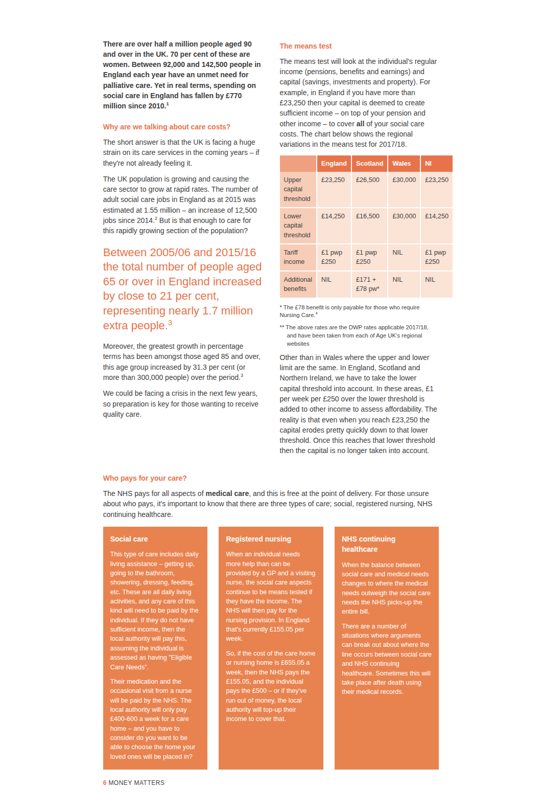There are over half a million people aged 90 and over in the UK. 70 per cent of these are women. Between 92,000 and 142,500 people in England each year have an unmet need for palliative care. Yet in real terms, spending on social care in England has fallen by £770 million since 2010.1
Why are we talking about care costs?
The short answer is that the UK is facing a huge strain on its care services in the coming years – if they're not already feeling it.
The UK population is growing and causing the care sector to grow at rapid rates. The number of adult social care jobs in England as at 2015 was estimated at 1.55 million – an increase of 12,500 jobs since 2014.2 But is that enough to care for this rapidly growing section of the population?
Between 2005/06 and 2015/16 the total number of people aged 65 or over in England increased by close to 21 per cent, representing nearly 1.7 million extra people.3
Moreover, the greatest growth in percentage terms has been amongst those aged 85 and over, this age group increased by 31.3 per cent (or more than 300,000 people) over the period.3
We could be facing a crisis in the next few years, so preparation is key for those wanting to receive quality care.
The means test
The means test will look at the individual's regular income (pensions, benefits and earnings) and capital (savings, investments and property). For example, in England if you have more than £23,250 then your capital is deemed to create sufficient income – on top of your pension and other income – to cover all of your social care costs. The chart below shows the regional variations in the means test for 2017/18.
| | England | Scotland | Wales | NI |
| --- | --- | --- | --- | --- |
| Upper capital threshold | £23,250 | £26,500 | £30,000 | £23,250 |
| Lower capital threshold | £14,250 | £16,500 | £30,000 | £14,250 |
| Tariff income | £1 pwp £250 | £1 pwp £250 | NIL | £1 pwp £250 |
| Additional benefits | NIL | £171 + £78 pw* | NIL | NIL |
* The £78 benefit is only payable for those who require Nursing Care.4
** The above rates are the DWP rates applicable 2017/18, and have been taken from each of Age UK's regional websites
Other than in Wales where the upper and lower limit are the same. In England, Scotland and Northern Ireland, we have to take the lower capital threshold into account. In these areas, £1 per week per £250 over the lower threshold is added to other income to assess affordability. The reality is that even when you reach £23,250 the capital erodes pretty quickly down to that lower threshold. Once this reaches that lower threshold then the capital is no longer taken into account.
Who pays for your care?
The NHS pays for all aspects of medical care, and this is free at the point of delivery. For those unsure about who pays, it's important to know that there are three types of care; social, registered nursing, NHS continuing healthcare.
Social care
This type of care includes daily living assistance – getting up, going to the bathroom, showering, dressing, feeding, etc. These are all daily living activities, and any care of this kind will need to be paid by the individual. If they do not have sufficient income, then the local authority will pay this, assuming the individual is assessed as having "Eligible Care Needs".
Their medication and the occasional visit from a nurse will be paid by the NHS. The local authority will only pay £400-600 a week for a care home – and you have to consider do you want to be able to choose the home your loved ones will be placed in?
Registered nursing
When an individual needs more help than can be provided by a GP and a visiting nurse, the social care aspects continue to be means tested if they have the income. The NHS will then pay for the nursing provision. In England that's currently £155.05 per week.
So, if the cost of the care home or nursing home is £655.05 a week, then the NHS pays the £155.05, and the individual pays the £500 – or if they've run out of money, the local authority will top-up their income to cover that.
NHS continuing healthcare
When the balance between social care and medical needs changes to where the medical needs outweigh the social care needs the NHS picks-up the entire bill.
There are a number of situations where arguments can break out about where the line occurs between social care and NHS continuing healthcare. Sometimes this will take place after death using their medical records.
6 MONEY MATTERS